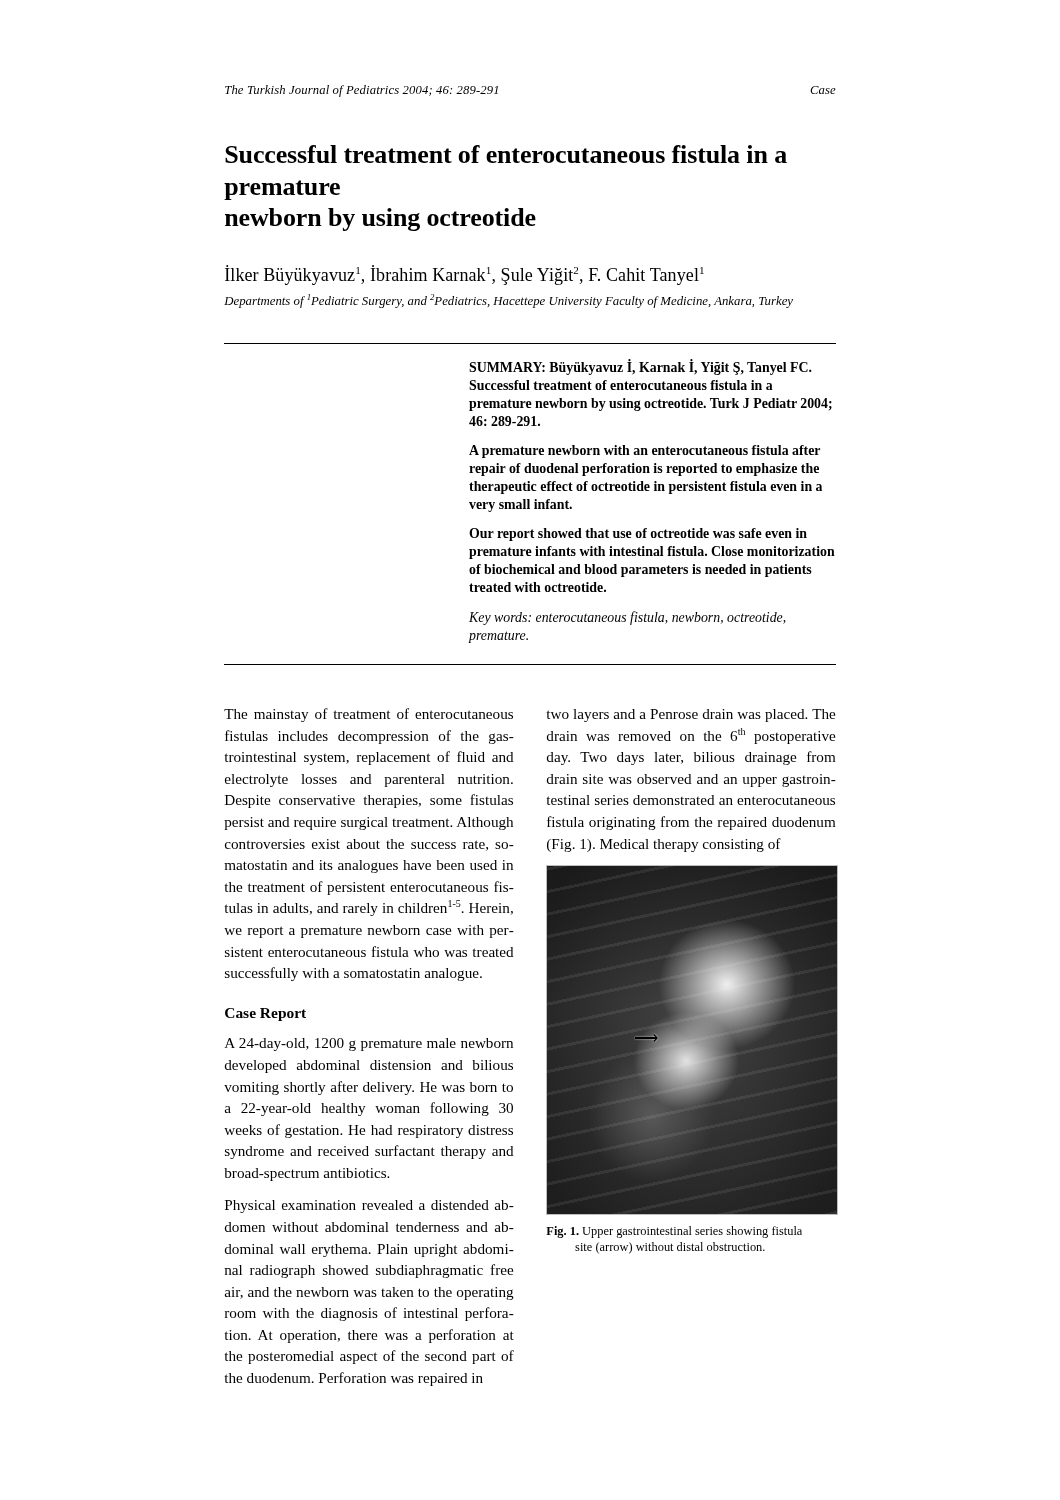The Turkish Journal of Pediatrics 2004; 46: 289-291
Case
Successful treatment of enterocutaneous fistula in a premature
newborn by using octreotide
İlker Büyükyavuz1, İbrahim Karnak1, Şule Yiğit2, F. Cahit Tanyel1
Departments of 1Pediatric Surgery, and 2Pediatrics, Hacettepe University Faculty of Medicine, Ankara, Turkey
SUMMARY: Büyükyavuz İ, Karnak İ, Yiğit Ş, Tanyel FC. Successful treatment of enterocutaneous fistula in a premature newborn by using octreotide. Turk J Pediatr 2004; 46: 289-291.
A premature newborn with an enterocutaneous fistula after repair of duodenal perforation is reported to emphasize the therapeutic effect of octreotide in persistent fistula even in a very small infant.
Our report showed that use of octreotide was safe even in premature infants with intestinal fistula. Close monitorization of biochemical and blood parameters is needed in patients treated with octreotide.
Key words: enterocutaneous fistula, newborn, octreotide, premature.
The mainstay of treatment of enterocutaneous fistulas includes decompression of the gastrointestinal system, replacement of fluid and electrolyte losses and parenteral nutrition. Despite conservative therapies, some fistulas persist and require surgical treatment. Although controversies exist about the success rate, somatostatin and its analogues have been used in the treatment of persistent enterocutaneous fistulas in adults, and rarely in children1-5. Herein, we report a premature newborn case with persistent enterocutaneous fistula who was treated successfully with a somatostatin analogue.
Case Report
A 24-day-old, 1200 g premature male newborn developed abdominal distension and bilious vomiting shortly after delivery. He was born to a 22-year-old healthy woman following 30 weeks of gestation. He had respiratory distress syndrome and received surfactant therapy and broad-spectrum antibiotics.
Physical examination revealed a distended abdomen without abdominal tenderness and abdominal wall erythema. Plain upright abdominal radiograph showed subdiaphragmatic free air, and the newborn was taken to the operating room with the diagnosis of intestinal perforation. At operation, there was a perforation at the posteromedial aspect of the second part of the duodenum. Perforation was repaired in
two layers and a Penrose drain was placed. The drain was removed on the 6th postoperative day. Two days later, bilious drainage from drain site was observed and an upper gastrointestinal series demonstrated an enterocutaneous fistula originating from the repaired duodenum (Fig. 1). Medical therapy consisting of
⟶
Fig. 1. Upper gastrointestinal series showing fistula site (arrow) without distal obstruction.